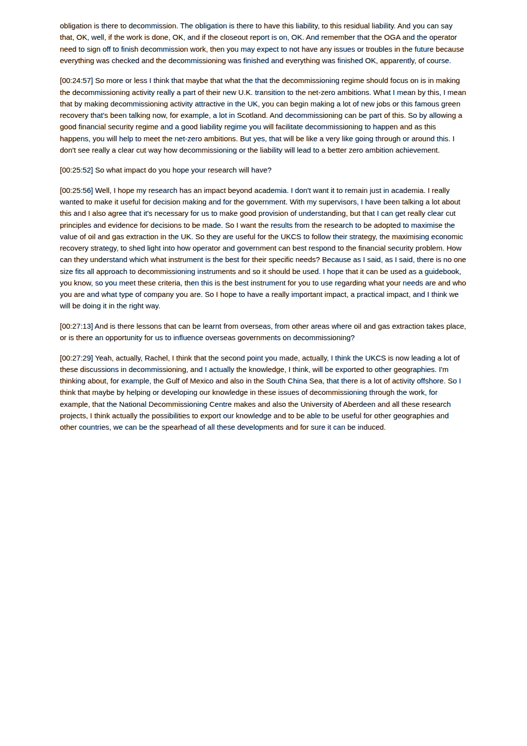obligation is there to decommission. The obligation is there to have this liability, to this residual liability. And you can say that, OK, well, if the work is done, OK, and if the closeout report is on, OK. And remember that the OGA and the operator need to sign off to finish decommission work, then you may expect to not have any issues or troubles in the future because everything was checked and the decommissioning was finished and everything was finished OK, apparently, of course.
[00:24:57] So more or less I think that maybe that what the that the decommissioning regime should focus on is in making the decommissioning activity really a part of their new U.K. transition to the net-zero ambitions. What I mean by this, I mean that by making decommissioning activity attractive in the UK, you can begin making a lot of new jobs or this famous green recovery that's been talking now, for example, a lot in Scotland. And decommissioning can be part of this. So by allowing a good financial security regime and a good liability regime you will facilitate decommissioning to happen and as this happens, you will help to meet the net-zero ambitions. But yes, that will be like a very like going through or around this. I don't see really a clear cut way how decommissioning or the liability will lead to a better zero ambition achievement.
[00:25:52] So what impact do you hope your research will have?
[00:25:56] Well, I hope my research has an impact beyond academia. I don't want it to remain just in academia. I really wanted to make it useful for decision making and for the government. With my supervisors, I have been talking a lot about this and I also agree that it's necessary for us to make good provision of understanding, but that I can get really clear cut principles and evidence for decisions to be made. So I want the results from the research to be adopted to maximise the value of oil and gas extraction in the UK. So they are useful for the UKCS to follow their strategy, the maximising economic recovery strategy, to shed light into how operator and government can best respond to the financial security problem. How can they understand which what instrument is the best for their specific needs? Because as I said, as I said, there is no one size fits all approach to decommissioning instruments and so it should be used. I hope that it can be used as a guidebook, you know, so you meet these criteria, then this is the best instrument for you to use regarding what your needs are and who you are and what type of company you are. So I hope to have a really important impact, a practical impact, and I think we will be doing it in the right way.
[00:27:13] And is there lessons that can be learnt from overseas, from other areas where oil and gas extraction takes place, or is there an opportunity for us to influence overseas governments on decommissioning?
[00:27:29] Yeah, actually, Rachel, I think that the second point you made, actually, I think the UKCS is now leading a lot of these discussions in decommissioning, and I actually the knowledge, I think, will be exported to other geographies. I'm thinking about, for example, the Gulf of Mexico and also in the South China Sea, that there is a lot of activity offshore. So I think that maybe by helping or developing our knowledge in these issues of decommissioning through the work, for example, that the National Decommissioning Centre makes and also the University of Aberdeen and all these research projects, I think actually the possibilities to export our knowledge and to be able to be useful for other geographies and other countries, we can be the spearhead of all these developments and for sure it can be induced.